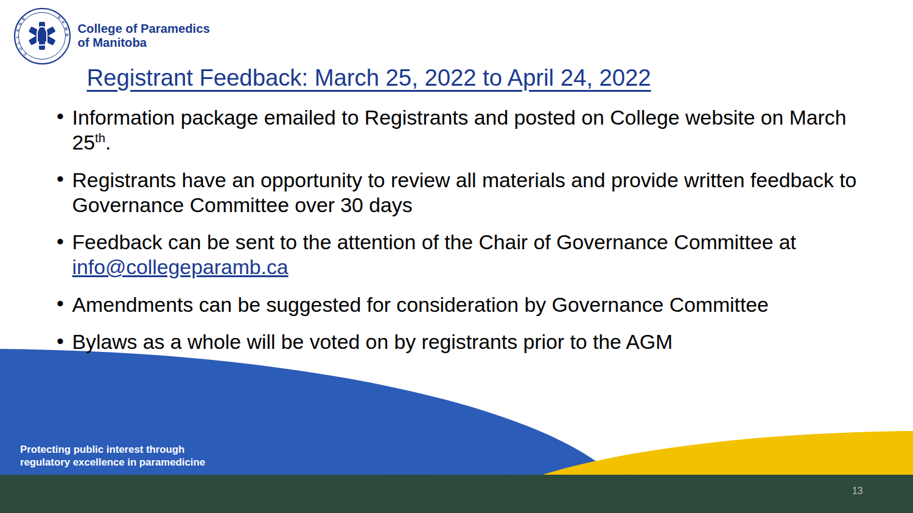C O L L E G E O F M B
College of Paramedics
of Manitoba
Registrant Feedback: March 25, 2022 to April 24, 2022
Information package emailed to Registrants and posted on College website on March 25th.
Registrants have an opportunity to review all materials and provide written feedback to Governance Committee over 30 days
Feedback can be sent to the attention of the Chair of Governance Committee at info@collegeparamb.ca
Amendments can be suggested for consideration by Governance Committee
Bylaws as a whole will be voted on by registrants prior to the AGM
Protecting public interest through
regulatory excellence in paramedicine
13